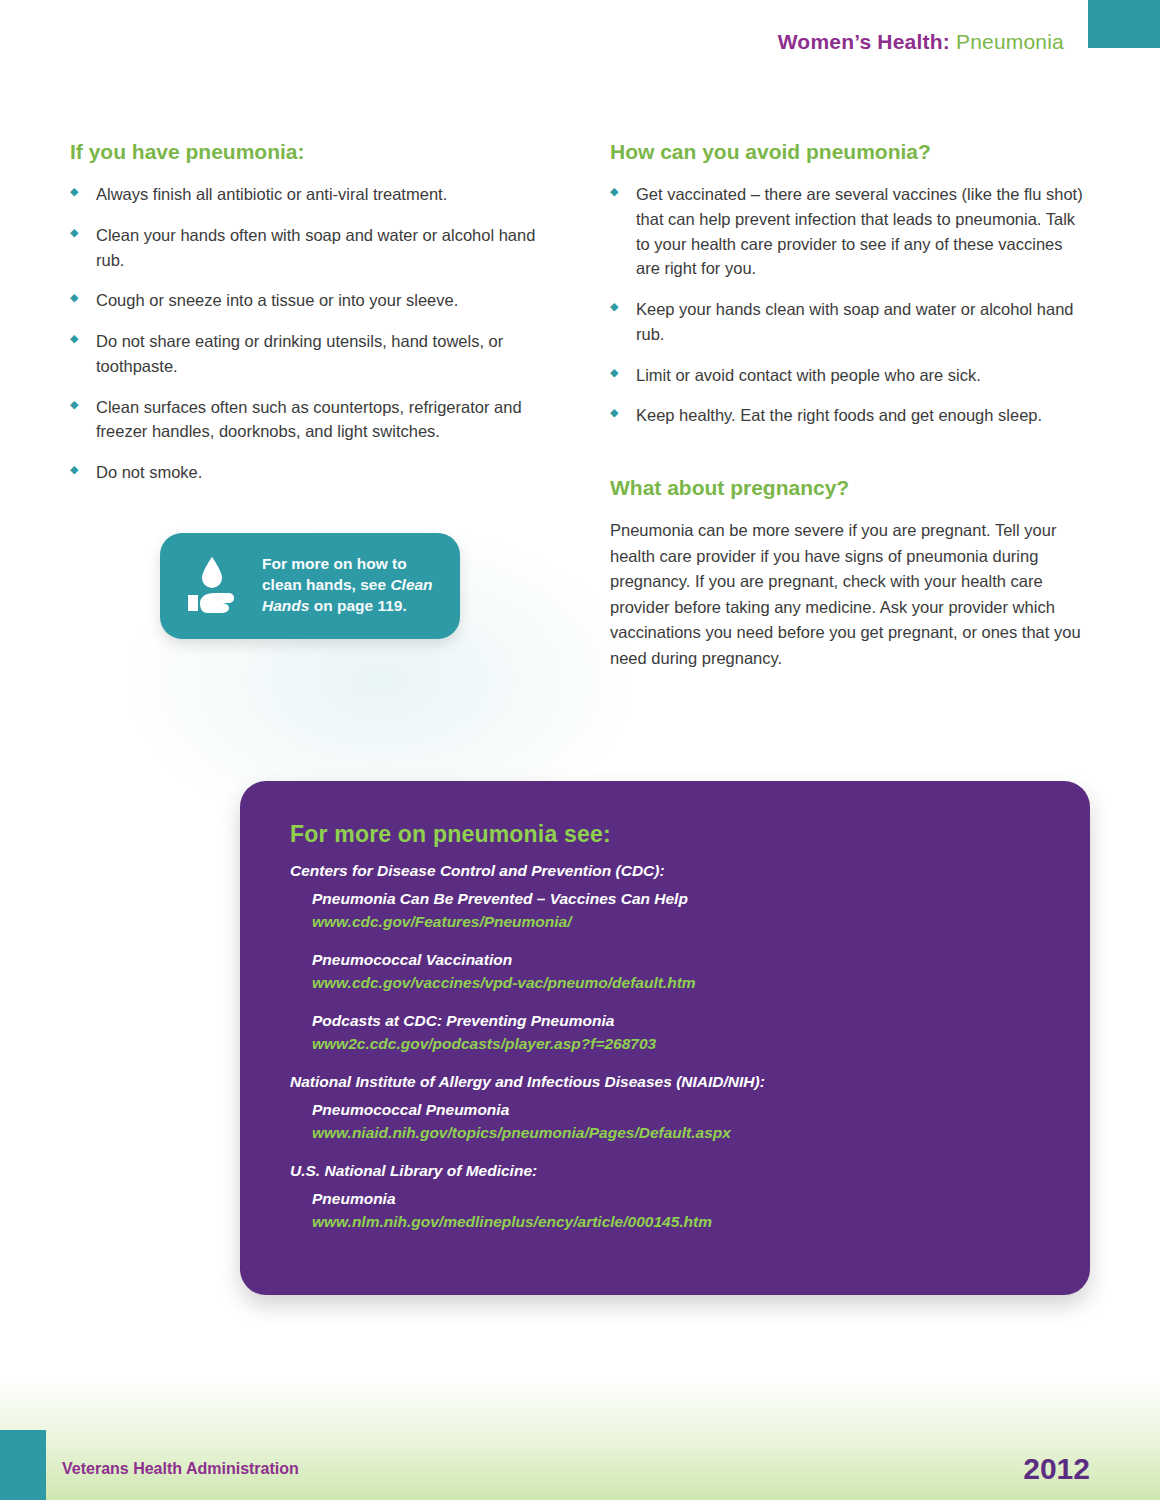Women’s Health: Pneumonia
If you have pneumonia:
Always finish all antibiotic or anti-viral treatment.
Clean your hands often with soap and water or alcohol hand rub.
Cough or sneeze into a tissue or into your sleeve.
Do not share eating or drinking utensils, hand towels, or toothpaste.
Clean surfaces often such as countertops, refrigerator and freezer handles, doorknobs, and light switches.
Do not smoke.
For more on how to clean hands, see Clean Hands on page 119.
How can you avoid pneumonia?
Get vaccinated – there are several vaccines (like the flu shot) that can help prevent infection that leads to pneumonia. Talk to your health care provider to see if any of these vaccines are right for you.
Keep your hands clean with soap and water or alcohol hand rub.
Limit or avoid contact with people who are sick.
Keep healthy. Eat the right foods and get enough sleep.
What about pregnancy?
Pneumonia can be more severe if you are pregnant. Tell your health care provider if you have signs of pneumonia during pregnancy. If you are pregnant, check with your health care provider before taking any medicine. Ask your provider which vaccinations you need before you get pregnant, or ones that you need during pregnancy.
For more on pneumonia see:
Centers for Disease Control and Prevention (CDC):
Pneumonia Can Be Prevented – Vaccines Can Help www.cdc.gov/Features/Pneumonia/
Pneumococcal Vaccination www.cdc.gov/vaccines/vpd-vac/pneumo/default.htm
Podcasts at CDC: Preventing Pneumonia www2c.cdc.gov/podcasts/player.asp?f=268703
National Institute of Allergy and Infectious Diseases (NIAID/NIH):
Pneumococcal Pneumonia www.niaid.nih.gov/topics/pneumonia/Pages/Default.aspx
U.S. National Library of Medicine:
Pneumonia www.nlm.nih.gov/medlineplus/ency/article/000145.htm
Veterans Health Administration
2012